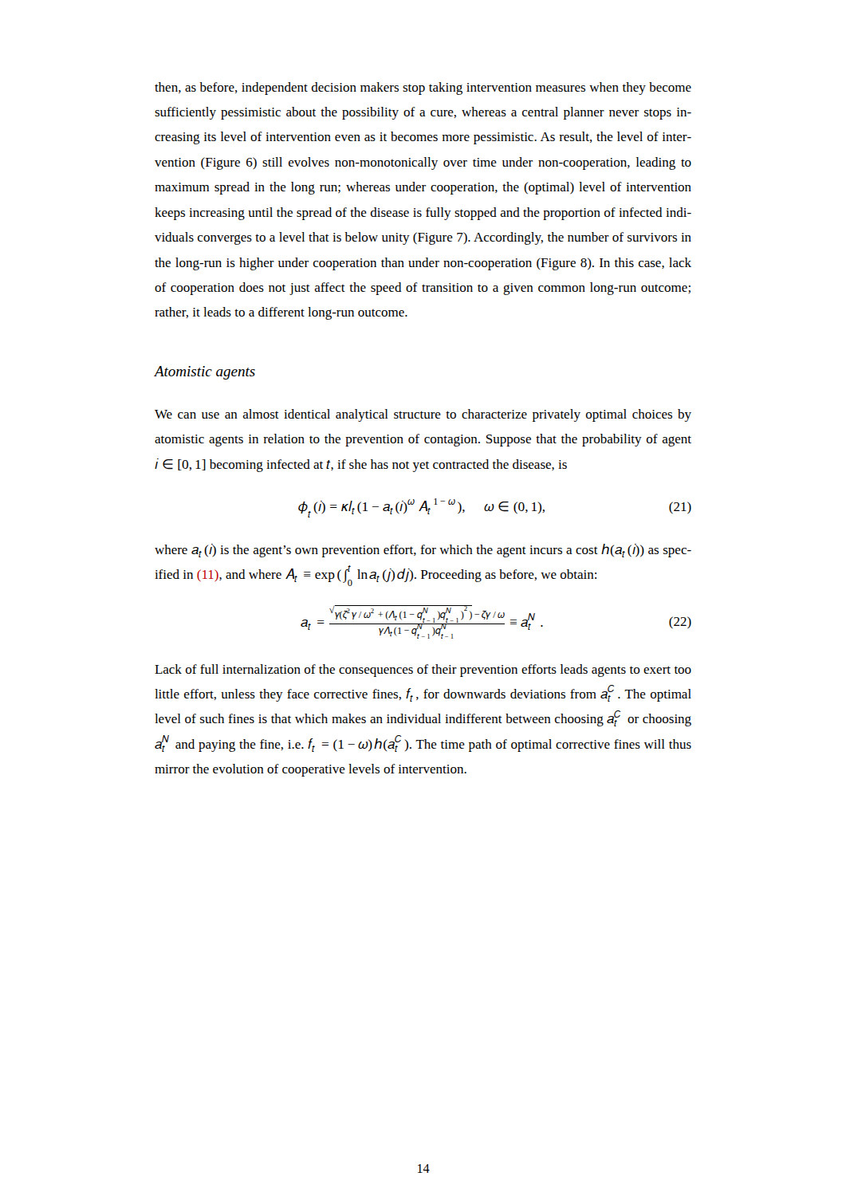then, as before, independent decision makers stop taking intervention measures when they become sufficiently pessimistic about the possibility of a cure, whereas a central planner never stops increasing its level of intervention even as it becomes more pessimistic. As result, the level of intervention (Figure 6) still evolves non-monotonically over time under non-cooperation, leading to maximum spread in the long run; whereas under cooperation, the (optimal) level of intervention keeps increasing until the spread of the disease is fully stopped and the proportion of infected individuals converges to a level that is below unity (Figure 7). Accordingly, the number of survivors in the long-run is higher under cooperation than under non-cooperation (Figure 8). In this case, lack of cooperation does not just affect the speed of transition to a given common long-run outcome; rather, it leads to a different long-run outcome.
Atomistic agents
We can use an almost identical analytical structure to characterize privately optimal choices by atomistic agents in relation to the prevention of contagion. Suppose that the probability of agent i∈[0,1] becoming infected at t, if she has not yet contracted the disease, is
ϕt (i) = κ lt ( 1 − at (i) ω At 1−ω ) , ω ∈ (0,1) ,
(21)
where at(i) is the agent’s own prevention effort, for which the agent incurs a cost h(at(i)) as specified in (11), and where At≡exp(∫0tlnat(j)dj). Proceeding as before, we obtain:
at = γ ( ζ2 γ / ω2 + ( Λt ( 1− qt−1N ) qt−1N ) 2 ) − ζ γ / ω γ Λt ( 1− qt−1N ) qt−1N ≡ atN .
(22)
Lack of full internalization of the consequences of their prevention efforts leads agents to exert too little effort, unless they face corrective fines, ft, for downwards deviations from atC. The optimal level of such fines is that which makes an individual indifferent between choosing atC or choosing atN and paying the fine, i.e. ft=(1−ω)h(atC). The time path of optimal corrective fines will thus mirror the evolution of cooperative levels of intervention.
14